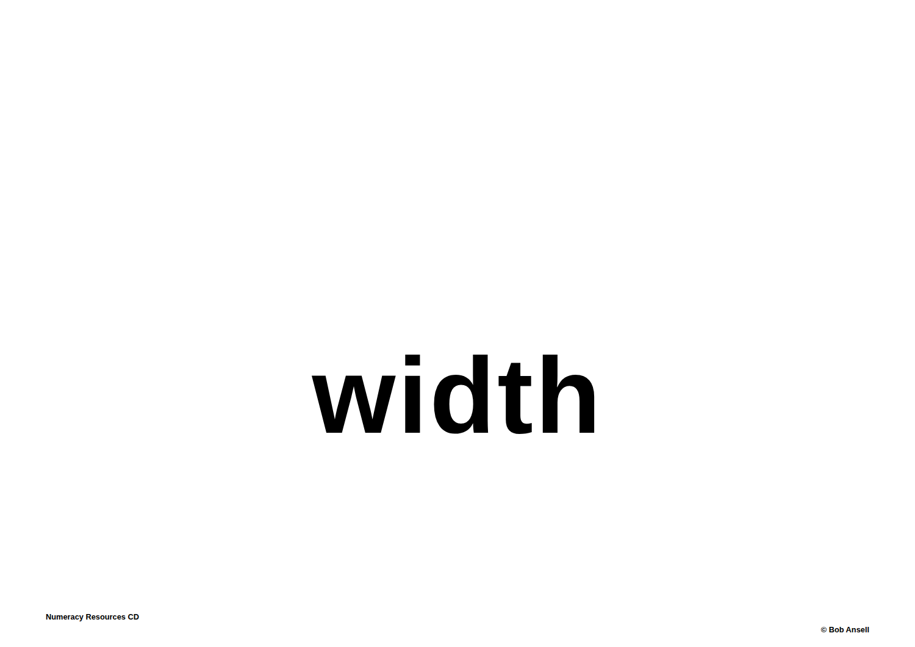width
Numeracy Resources CD
© Bob Ansell